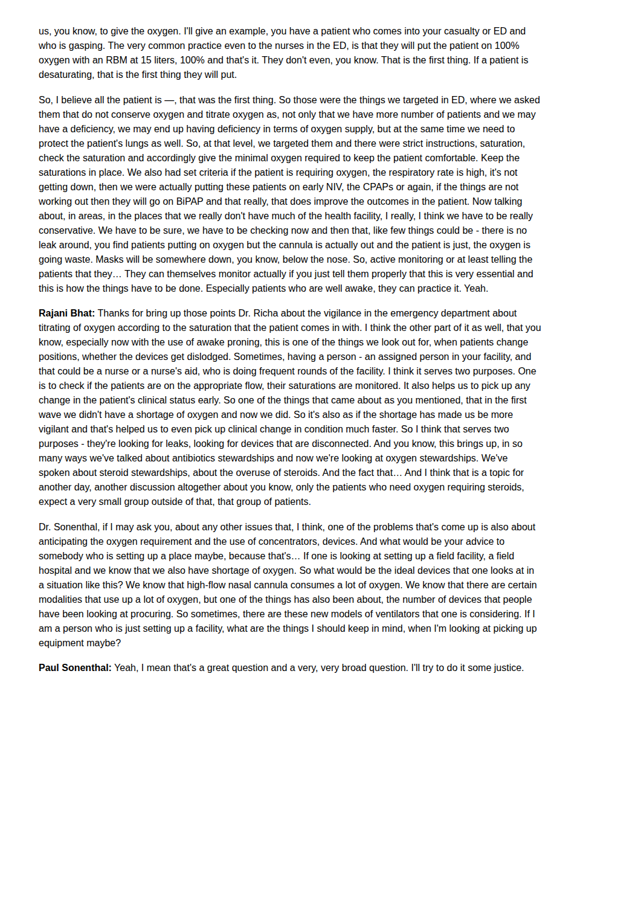us, you know, to give the oxygen. I'll give an example, you have a patient who comes into your casualty or ED and who is gasping. The very common practice even to the nurses in the ED, is that they will put the patient on 100% oxygen with an RBM at 15 liters, 100% and that's it. They don't even, you know. That is the first thing. If a patient is desaturating, that is the first thing they will put.
So, I believe all the patient is —, that was the first thing. So those were the things we targeted in ED, where we asked them that do not conserve oxygen and titrate oxygen as, not only that we have more number of patients and we may have a deficiency, we may end up having deficiency in terms of oxygen supply, but at the same time we need to protect the patient's lungs as well. So, at that level, we targeted them and there were strict instructions, saturation, check the saturation and accordingly give the minimal oxygen required to keep the patient comfortable. Keep the saturations in place. We also had set criteria if the patient is requiring oxygen, the respiratory rate is high, it's not getting down, then we were actually putting these patients on early NIV, the CPAPs or again, if the things are not working out then they will go on BiPAP and that really, that does improve the outcomes in the patient. Now talking about, in areas, in the places that we really don't have much of the health facility, I really, I think we have to be really conservative. We have to be sure, we have to be checking now and then that, like few things could be - there is no leak around, you find patients putting on oxygen but the cannula is actually out and the patient is just, the oxygen is going waste. Masks will be somewhere down, you know, below the nose. So, active monitoring or at least telling the patients that they… They can themselves monitor actually if you just tell them properly that this is very essential and this is how the things have to be done. Especially patients who are well awake, they can practice it. Yeah.
Rajani Bhat: Thanks for bring up those points Dr. Richa about the vigilance in the emergency department about titrating of oxygen according to the saturation that the patient comes in with. I think the other part of it as well, that you know, especially now with the use of awake proning, this is one of the things we look out for, when patients change positions, whether the devices get dislodged. Sometimes, having a person - an assigned person in your facility, and that could be a nurse or a nurse's aid, who is doing frequent rounds of the facility. I think it serves two purposes. One is to check if the patients are on the appropriate flow, their saturations are monitored. It also helps us to pick up any change in the patient's clinical status early. So one of the things that came about as you mentioned, that in the first wave we didn't have a shortage of oxygen and now we did. So it's also as if the shortage has made us be more vigilant and that's helped us to even pick up clinical change in condition much faster. So I think that serves two purposes - they're looking for leaks, looking for devices that are disconnected. And you know, this brings up, in so many ways we've talked about antibiotics stewardships and now we're looking at oxygen stewardships. We've spoken about steroid stewardships, about the overuse of steroids. And the fact that… And I think that is a topic for another day, another discussion altogether about you know, only the patients who need oxygen requiring steroids, expect a very small group outside of that, that group of patients.
Dr. Sonenthal, if I may ask you, about any other issues that, I think, one of the problems that's come up is also about anticipating the oxygen requirement and the use of concentrators, devices. And what would be your advice to somebody who is setting up a place maybe, because that's… If one is looking at setting up a field facility, a field hospital and we know that we also have shortage of oxygen. So what would be the ideal devices that one looks at in a situation like this? We know that high-flow nasal cannula consumes a lot of oxygen. We know that there are certain modalities that use up a lot of oxygen, but one of the things has also been about, the number of devices that people have been looking at procuring. So sometimes, there are these new models of ventilators that one is considering. If I am a person who is just setting up a facility, what are the things I should keep in mind, when I'm looking at picking up equipment maybe?
Paul Sonenthal: Yeah, I mean that's a great question and a very, very broad question. I'll try to do it some justice.